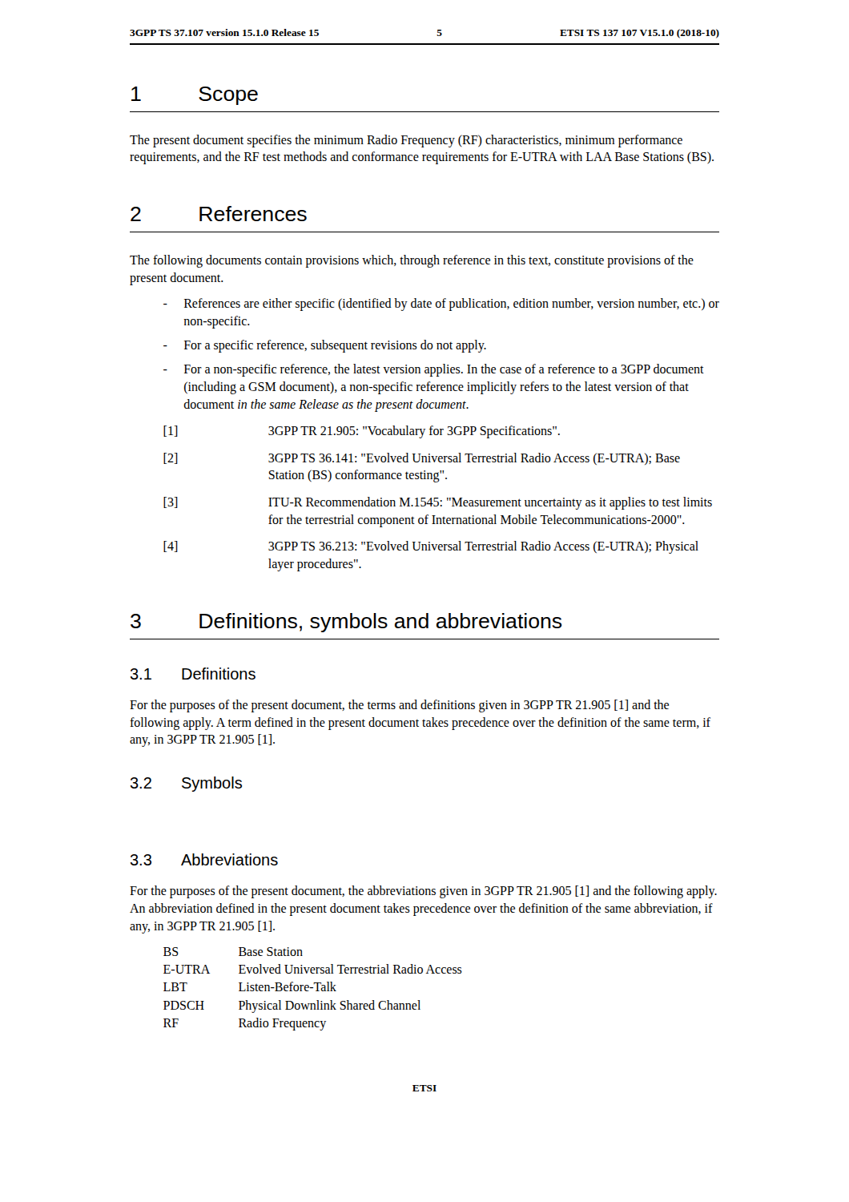3GPP TS 37.107 version 15.1.0 Release 15
5
ETSI TS 137 107 V15.1.0 (2018-10)
1 Scope
The present document specifies the minimum Radio Frequency (RF) characteristics, minimum performance requirements, and the RF test methods and conformance requirements for E-UTRA with LAA Base Stations (BS).
2 References
The following documents contain provisions which, through reference in this text, constitute provisions of the present document.
References are either specific (identified by date of publication, edition number, version number, etc.) or non-specific.
For a specific reference, subsequent revisions do not apply.
For a non-specific reference, the latest version applies. In the case of a reference to a 3GPP document (including a GSM document), a non-specific reference implicitly refers to the latest version of that document in the same Release as the present document.
[1]
3GPP TR 21.905: "Vocabulary for 3GPP Specifications".
[2]
3GPP TS 36.141: "Evolved Universal Terrestrial Radio Access (E-UTRA); Base Station (BS) conformance testing".
[3]
ITU-R Recommendation M.1545: "Measurement uncertainty as it applies to test limits for the terrestrial component of International Mobile Telecommunications-2000".
[4]
3GPP TS 36.213: "Evolved Universal Terrestrial Radio Access (E-UTRA); Physical layer procedures".
3 Definitions, symbols and abbreviations
3.1 Definitions
For the purposes of the present document, the terms and definitions given in 3GPP TR 21.905 [1] and the following apply. A term defined in the present document takes precedence over the definition of the same term, if any, in 3GPP TR 21.905 [1].
3.2 Symbols
3.3 Abbreviations
For the purposes of the present document, the abbreviations given in 3GPP TR 21.905 [1] and the following apply. An abbreviation defined in the present document takes precedence over the definition of the same abbreviation, if any, in 3GPP TR 21.905 [1].
| BS | Base Station |
| E-UTRA | Evolved Universal Terrestrial Radio Access |
| LBT | Listen-Before-Talk |
| PDSCH | Physical Downlink Shared Channel |
| RF | Radio Frequency |
ETSI